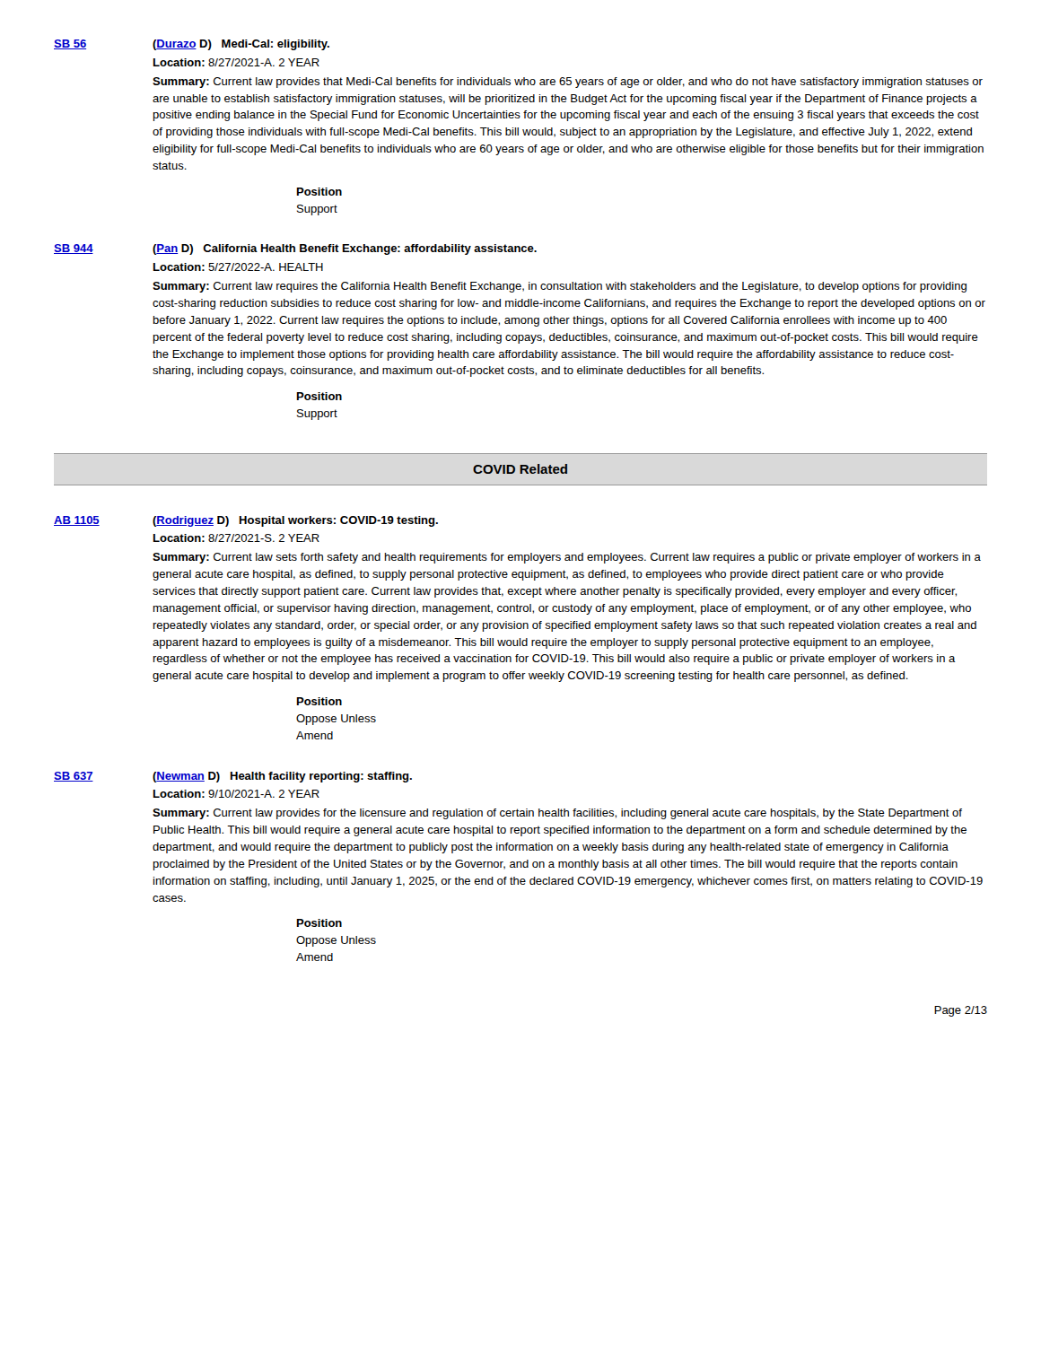SB 56
(Durazo D) Medi-Cal: eligibility.
Location: 8/27/2021-A. 2 YEAR
Summary: Current law provides that Medi-Cal benefits for individuals who are 65 years of age or older, and who do not have satisfactory immigration statuses or are unable to establish satisfactory immigration statuses, will be prioritized in the Budget Act for the upcoming fiscal year if the Department of Finance projects a positive ending balance in the Special Fund for Economic Uncertainties for the upcoming fiscal year and each of the ensuing 3 fiscal years that exceeds the cost of providing those individuals with full-scope Medi-Cal benefits. This bill would, subject to an appropriation by the Legislature, and effective July 1, 2022, extend eligibility for full-scope Medi-Cal benefits to individuals who are 60 years of age or older, and who are otherwise eligible for those benefits but for their immigration status.
Position
Support
SB 944
(Pan D) California Health Benefit Exchange: affordability assistance.
Location: 5/27/2022-A. HEALTH
Summary: Current law requires the California Health Benefit Exchange, in consultation with stakeholders and the Legislature, to develop options for providing cost-sharing reduction subsidies to reduce cost sharing for low- and middle-income Californians, and requires the Exchange to report the developed options on or before January 1, 2022. Current law requires the options to include, among other things, options for all Covered California enrollees with income up to 400 percent of the federal poverty level to reduce cost sharing, including copays, deductibles, coinsurance, and maximum out-of-pocket costs. This bill would require the Exchange to implement those options for providing health care affordability assistance. The bill would require the affordability assistance to reduce cost-sharing, including copays, coinsurance, and maximum out-of-pocket costs, and to eliminate deductibles for all benefits.
Position
Support
COVID Related
AB 1105
(Rodriguez D) Hospital workers: COVID-19 testing.
Location: 8/27/2021-S. 2 YEAR
Summary: Current law sets forth safety and health requirements for employers and employees. Current law requires a public or private employer of workers in a general acute care hospital, as defined, to supply personal protective equipment, as defined, to employees who provide direct patient care or who provide services that directly support patient care. Current law provides that, except where another penalty is specifically provided, every employer and every officer, management official, or supervisor having direction, management, control, or custody of any employment, place of employment, or of any other employee, who repeatedly violates any standard, order, or special order, or any provision of specified employment safety laws so that such repeated violation creates a real and apparent hazard to employees is guilty of a misdemeanor. This bill would require the employer to supply personal protective equipment to an employee, regardless of whether or not the employee has received a vaccination for COVID-19. This bill would also require a public or private employer of workers in a general acute care hospital to develop and implement a program to offer weekly COVID-19 screening testing for health care personnel, as defined.
Position
Oppose Unless
Amend
SB 637
(Newman D) Health facility reporting: staffing.
Location: 9/10/2021-A. 2 YEAR
Summary: Current law provides for the licensure and regulation of certain health facilities, including general acute care hospitals, by the State Department of Public Health. This bill would require a general acute care hospital to report specified information to the department on a form and schedule determined by the department, and would require the department to publicly post the information on a weekly basis during any health-related state of emergency in California proclaimed by the President of the United States or by the Governor, and on a monthly basis at all other times. The bill would require that the reports contain information on staffing, including, until January 1, 2025, or the end of the declared COVID-19 emergency, whichever comes first, on matters relating to COVID-19 cases.
Position
Oppose Unless
Amend
Page 2/13